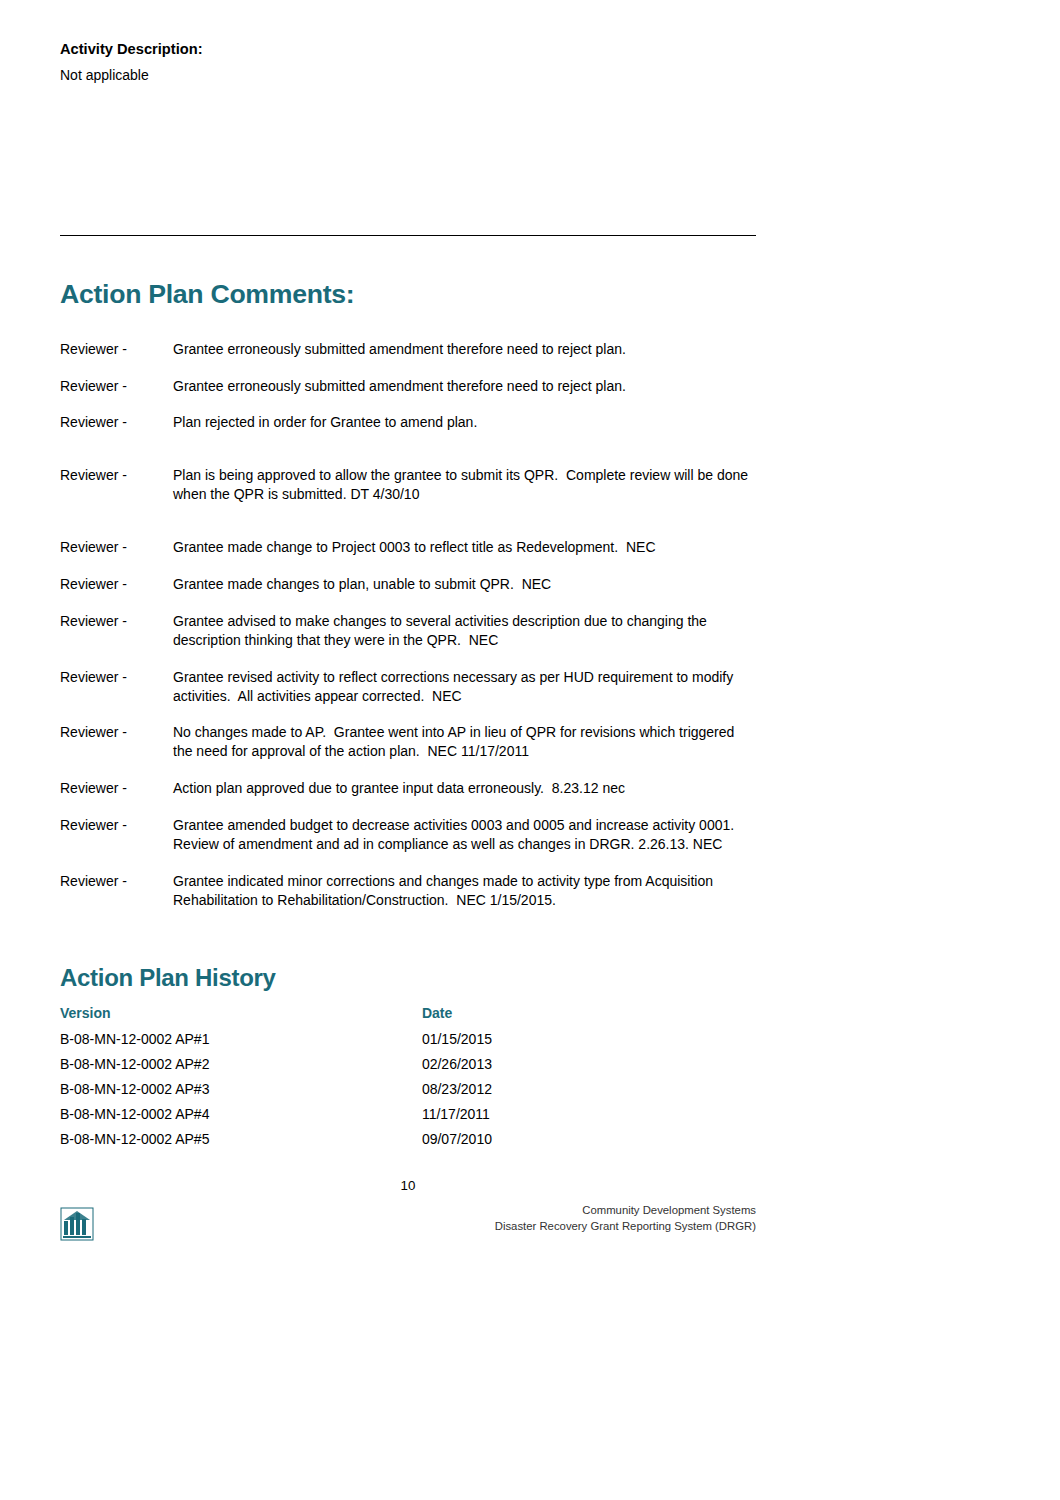Activity Description:
Not applicable
Action Plan Comments:
| Reviewer - | Grantee erroneously submitted amendment therefore need to reject plan. |
| Reviewer - | Grantee erroneously submitted amendment therefore need to reject plan. |
| Reviewer - | Plan rejected in order for Grantee to amend plan. |
| Reviewer - | Plan is being approved to allow the grantee to submit its QPR. Complete review will be done when the QPR is submitted. DT 4/30/10 |
| Reviewer - | Grantee made change to Project 0003 to reflect title as Redevelopment. NEC |
| Reviewer - | Grantee made changes to plan, unable to submit QPR. NEC |
| Reviewer - | Grantee advised to make changes to several activities description due to changing the description thinking that they were in the QPR. NEC |
| Reviewer - | Grantee revised activity to reflect corrections necessary as per HUD requirement to modify activities. All activities appear corrected. NEC |
| Reviewer - | No changes made to AP. Grantee went into AP in lieu of QPR for revisions which triggered the need for approval of the action plan. NEC 11/17/2011 |
| Reviewer - | Action plan approved due to grantee input data erroneously. 8.23.12 nec |
| Reviewer - | Grantee amended budget to decrease activities 0003 and 0005 and increase activity 0001. Review of amendment and ad in compliance as well as changes in DRGR. 2.26.13. NEC |
| Reviewer - | Grantee indicated minor corrections and changes made to activity type from Acquisition Rehabilitation to Rehabilitation/Construction. NEC 1/15/2015. |
Action Plan History
| Version | Date |
| --- | --- |
| B-08-MN-12-0002 AP#1 | 01/15/2015 |
| B-08-MN-12-0002 AP#2 | 02/26/2013 |
| B-08-MN-12-0002 AP#3 | 08/23/2012 |
| B-08-MN-12-0002 AP#4 | 11/17/2011 |
| B-08-MN-12-0002 AP#5 | 09/07/2010 |
10
Community Development Systems
Disaster Recovery Grant Reporting System (DRGR)